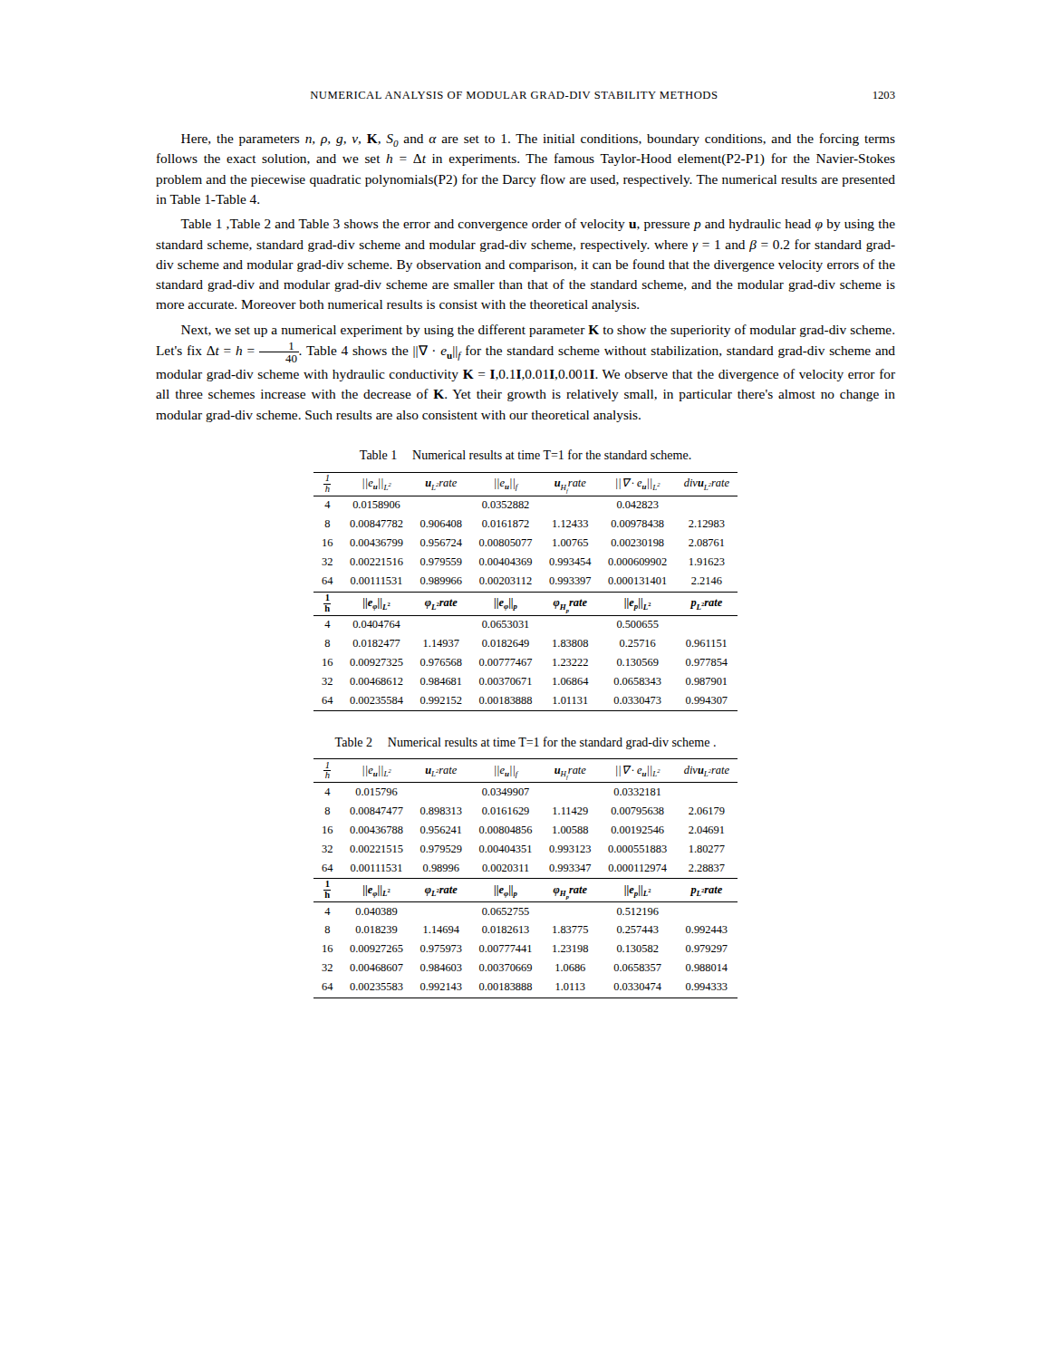NUMERICAL ANALYSIS OF MODULAR GRAD-DIV STABILITY METHODS 1203
Here, the parameters n, ρ, g, ν, K, S0 and α are set to 1. The initial conditions, boundary conditions, and the forcing terms follows the exact solution, and we set h = Δt in experiments. The famous Taylor-Hood element(P2-P1) for the Navier-Stokes problem and the piecewise quadratic polynomials(P2) for the Darcy flow are used, respectively. The numerical results are presented in Table 1-Table 4.
Table 1 ,Table 2 and Table 3 shows the error and convergence order of velocity u, pressure p and hydraulic head φ by using the standard scheme, standard grad-div scheme and modular grad-div scheme, respectively. where γ = 1 and β = 0.2 for standard grad-div scheme and modular grad-div scheme. By observation and comparison, it can be found that the divergence velocity errors of the standard grad-div and modular grad-div scheme are smaller than that of the standard scheme, and the modular grad-div scheme is more accurate. Moreover both numerical results is consist with the theoretical analysis.
Next, we set up a numerical experiment by using the different parameter K to show the superiority of modular grad-div scheme. Let's fix Δt = h = 140. Table 4 shows the ||∇ · eu||f for the standard scheme without stabilization, standard grad-div scheme and modular grad-div scheme with hydraulic conductivity K = I,0.1I,0.01I,0.001I. We observe that the divergence of velocity error for all three schemes increase with the decrease of K. Yet their growth is relatively small, in particular there's almost no change in modular grad-div scheme. Such results are also consistent with our theoretical analysis.
Table 1 Numerical results at time T=1 for the standard scheme.
| 1 h | // e u // L 2 | u L 2 rate | // e u // f | u H f rate | //∇ · e u // L 2 | div u L 2 rate |
| --- | --- | --- | --- | --- | --- | --- |
| 4 | 0.0158906 | | 0.0352882 | | 0.042823 | |
| 8 | 0.00847782 | 0.906408 | 0.0161872 | 1.12433 | 0.00978438 | 2.12983 |
| 16 | 0.00436799 | 0.956724 | 0.00805077 | 1.00765 | 0.00230198 | 2.08761 |
| 32 | 0.00221516 | 0.979559 | 0.00404369 | 0.993454 | 0.000609902 | 1.91623 |
| 64 | 0.00111531 | 0.989966 | 0.00203112 | 0.993397 | 0.000131401 | 2.2146 |
| 1 h | // e φ // L 2 | φ L 2 rate | // e φ // p | φ H p rate | // e p // L 2 | p L 2 rate |
| 4 | 0.0404764 | | 0.0653031 | | 0.500655 | |
| 8 | 0.0182477 | 1.14937 | 0.0182649 | 1.83808 | 0.25716 | 0.961151 |
| 16 | 0.00927325 | 0.976568 | 0.00777467 | 1.23222 | 0.130569 | 0.977854 |
| 32 | 0.00468612 | 0.984681 | 0.00370671 | 1.06864 | 0.0658343 | 0.987901 |
| 64 | 0.00235584 | 0.992152 | 0.00183888 | 1.01131 | 0.0330473 | 0.994307 |
Table 2 Numerical results at time T=1 for the standard grad-div scheme .
| 1 h | // e u // L 2 | u L 2 rate | // e u // f | u H f rate | //∇ · e u // L 2 | div u L 2 rate |
| --- | --- | --- | --- | --- | --- | --- |
| 4 | 0.015796 | | 0.0349907 | | 0.0332181 | |
| 8 | 0.00847477 | 0.898313 | 0.0161629 | 1.11429 | 0.00795638 | 2.06179 |
| 16 | 0.00436788 | 0.956241 | 0.00804856 | 1.00588 | 0.00192546 | 2.04691 |
| 32 | 0.00221515 | 0.979529 | 0.00404351 | 0.993123 | 0.000551883 | 1.80277 |
| 64 | 0.00111531 | 0.98996 | 0.0020311 | 0.993347 | 0.000112974 | 2.28837 |
| 1 h | // e φ // L 2 | φ L 2 rate | // e φ // p | φ H p rate | // e p // L 2 | p L 2 rate |
| 4 | 0.040389 | | 0.0652755 | | 0.512196 | |
| 8 | 0.018239 | 1.14694 | 0.0182613 | 1.83775 | 0.257443 | 0.992443 |
| 16 | 0.00927265 | 0.975973 | 0.00777441 | 1.23198 | 0.130582 | 0.979297 |
| 32 | 0.00468607 | 0.984603 | 0.00370669 | 1.0686 | 0.0658357 | 0.988014 |
| 64 | 0.00235583 | 0.992143 | 0.00183888 | 1.0113 | 0.0330474 | 0.994333 |